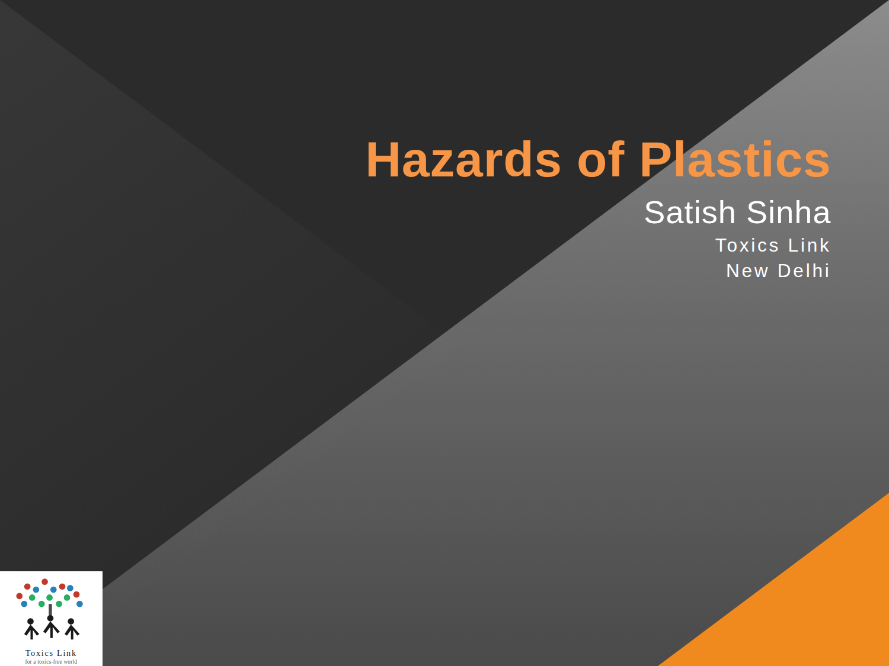Hazards of Plastics
Satish Sinha
Toxics Link
New Delhi
Toxics Link
for a toxics-free world